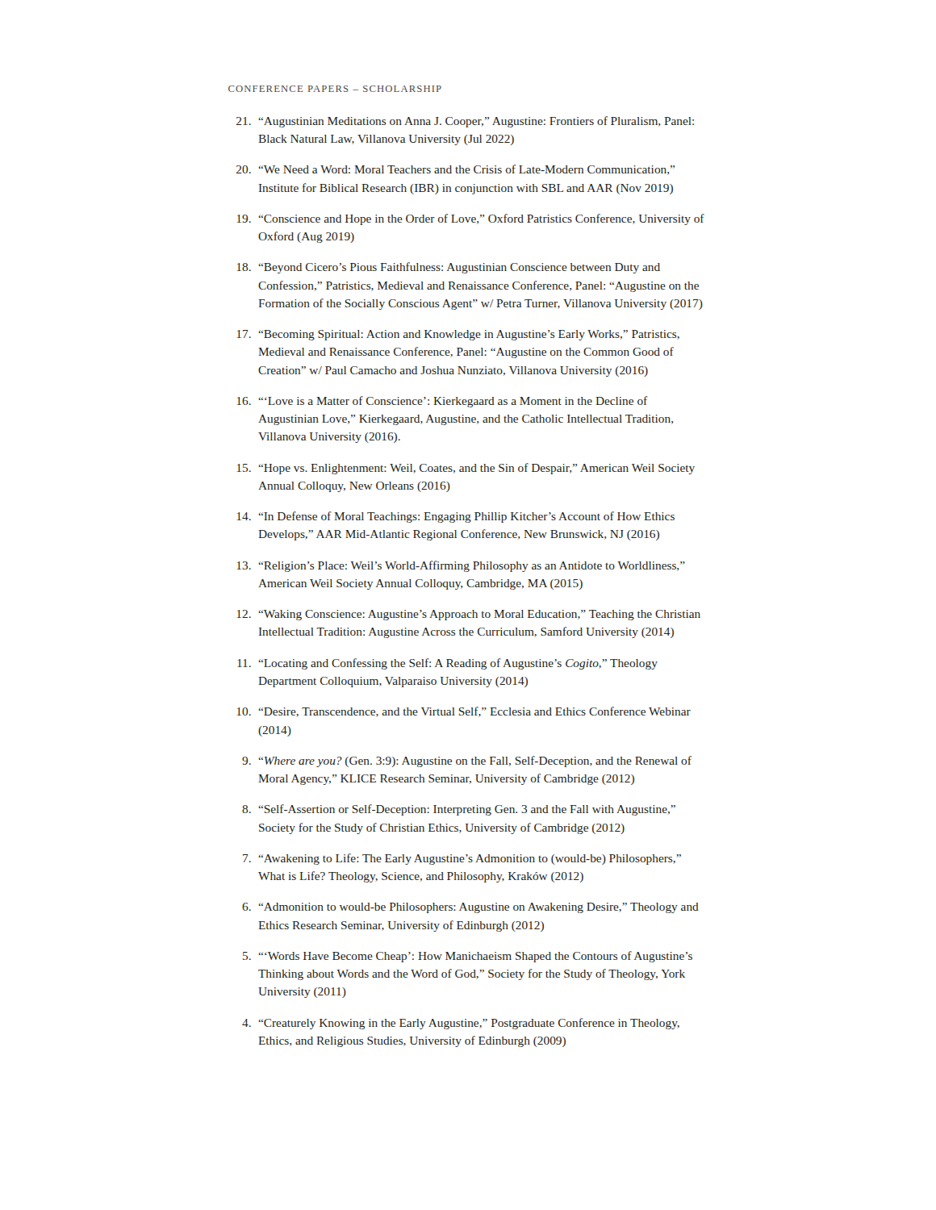Conference Papers – Scholarship
21.“Augustinian Meditations on Anna J. Cooper,” Augustine: Frontiers of Pluralism, Panel: Black Natural Law, Villanova University (Jul 2022)
20.“We Need a Word: Moral Teachers and the Crisis of Late-Modern Communication,” Institute for Biblical Research (IBR) in conjunction with SBL and AAR (Nov 2019)
19.“Conscience and Hope in the Order of Love,” Oxford Patristics Conference, University of Oxford (Aug 2019)
18.“Beyond Cicero’s Pious Faithfulness: Augustinian Conscience between Duty and Confession,” Patristics, Medieval and Renaissance Conference, Panel: “Augustine on the Formation of the Socially Conscious Agent” w/ Petra Turner, Villanova University (2017)
17.“Becoming Spiritual: Action and Knowledge in Augustine’s Early Works,” Patristics, Medieval and Renaissance Conference, Panel: “Augustine on the Common Good of Creation” w/ Paul Camacho and Joshua Nunziato, Villanova University (2016)
16.“‘Love is a Matter of Conscience’: Kierkegaard as a Moment in the Decline of Augustinian Love,” Kierkegaard, Augustine, and the Catholic Intellectual Tradition, Villanova University (2016).
15.“Hope vs. Enlightenment: Weil, Coates, and the Sin of Despair,” American Weil Society Annual Colloquy, New Orleans (2016)
14.“In Defense of Moral Teachings: Engaging Phillip Kitcher’s Account of How Ethics Develops,” AAR Mid-Atlantic Regional Conference, New Brunswick, NJ (2016)
13.“Religion’s Place: Weil’s World-Affirming Philosophy as an Antidote to Worldliness,” American Weil Society Annual Colloquy, Cambridge, MA (2015)
12.“Waking Conscience: Augustine’s Approach to Moral Education,” Teaching the Christian Intellectual Tradition: Augustine Across the Curriculum, Samford University (2014)
11.“Locating and Confessing the Self: A Reading of Augustine’s Cogito,” Theology Department Colloquium, Valparaiso University (2014)
10.“Desire, Transcendence, and the Virtual Self,” Ecclesia and Ethics Conference Webinar (2014)
9.“Where are you? (Gen. 3:9): Augustine on the Fall, Self-Deception, and the Renewal of Moral Agency,” KLICE Research Seminar, University of Cambridge (2012)
8.“Self-Assertion or Self-Deception: Interpreting Gen. 3 and the Fall with Augustine,” Society for the Study of Christian Ethics, University of Cambridge (2012)
7.“Awakening to Life: The Early Augustine’s Admonition to (would-be) Philosophers,” What is Life? Theology, Science, and Philosophy, Kraków (2012)
6.“Admonition to would-be Philosophers: Augustine on Awakening Desire,” Theology and Ethics Research Seminar, University of Edinburgh (2012)
5.“‘Words Have Become Cheap’: How Manichaeism Shaped the Contours of Augustine’s Thinking about Words and the Word of God,” Society for the Study of Theology, York University (2011)
4.“Creaturely Knowing in the Early Augustine,” Postgraduate Conference in Theology, Ethics, and Religious Studies, University of Edinburgh (2009)